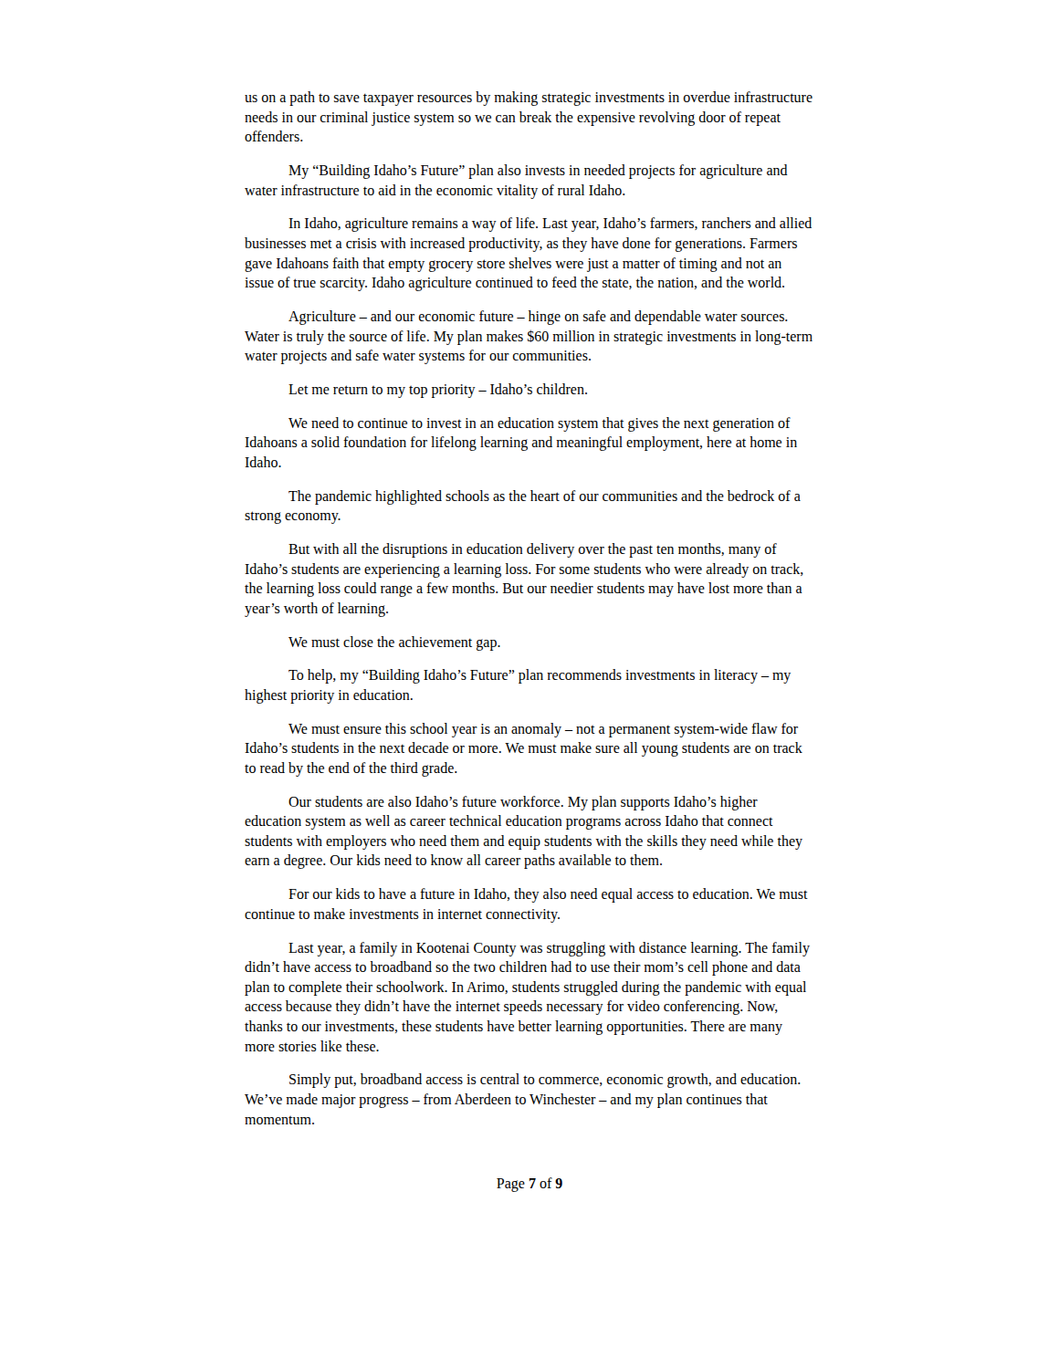us on a path to save taxpayer resources by making strategic investments in overdue infrastructure needs in our criminal justice system so we can break the expensive revolving door of repeat offenders.
My “Building Idaho’s Future” plan also invests in needed projects for agriculture and water infrastructure to aid in the economic vitality of rural Idaho.
In Idaho, agriculture remains a way of life. Last year, Idaho’s farmers, ranchers and allied businesses met a crisis with increased productivity, as they have done for generations. Farmers gave Idahoans faith that empty grocery store shelves were just a matter of timing and not an issue of true scarcity. Idaho agriculture continued to feed the state, the nation, and the world.
Agriculture – and our economic future – hinge on safe and dependable water sources. Water is truly the source of life. My plan makes $60 million in strategic investments in long-term water projects and safe water systems for our communities.
Let me return to my top priority – Idaho’s children.
We need to continue to invest in an education system that gives the next generation of Idahoans a solid foundation for lifelong learning and meaningful employment, here at home in Idaho.
The pandemic highlighted schools as the heart of our communities and the bedrock of a strong economy.
But with all the disruptions in education delivery over the past ten months, many of Idaho’s students are experiencing a learning loss. For some students who were already on track, the learning loss could range a few months. But our needier students may have lost more than a year’s worth of learning.
We must close the achievement gap.
To help, my “Building Idaho’s Future” plan recommends investments in literacy – my highest priority in education.
We must ensure this school year is an anomaly – not a permanent system-wide flaw for Idaho’s students in the next decade or more. We must make sure all young students are on track to read by the end of the third grade.
Our students are also Idaho’s future workforce. My plan supports Idaho’s higher education system as well as career technical education programs across Idaho that connect students with employers who need them and equip students with the skills they need while they earn a degree. Our kids need to know all career paths available to them.
For our kids to have a future in Idaho, they also need equal access to education. We must continue to make investments in internet connectivity.
Last year, a family in Kootenai County was struggling with distance learning. The family didn’t have access to broadband so the two children had to use their mom’s cell phone and data plan to complete their schoolwork. In Arimo, students struggled during the pandemic with equal access because they didn’t have the internet speeds necessary for video conferencing. Now, thanks to our investments, these students have better learning opportunities. There are many more stories like these.
Simply put, broadband access is central to commerce, economic growth, and education. We’ve made major progress – from Aberdeen to Winchester – and my plan continues that momentum.
Page 7 of 9